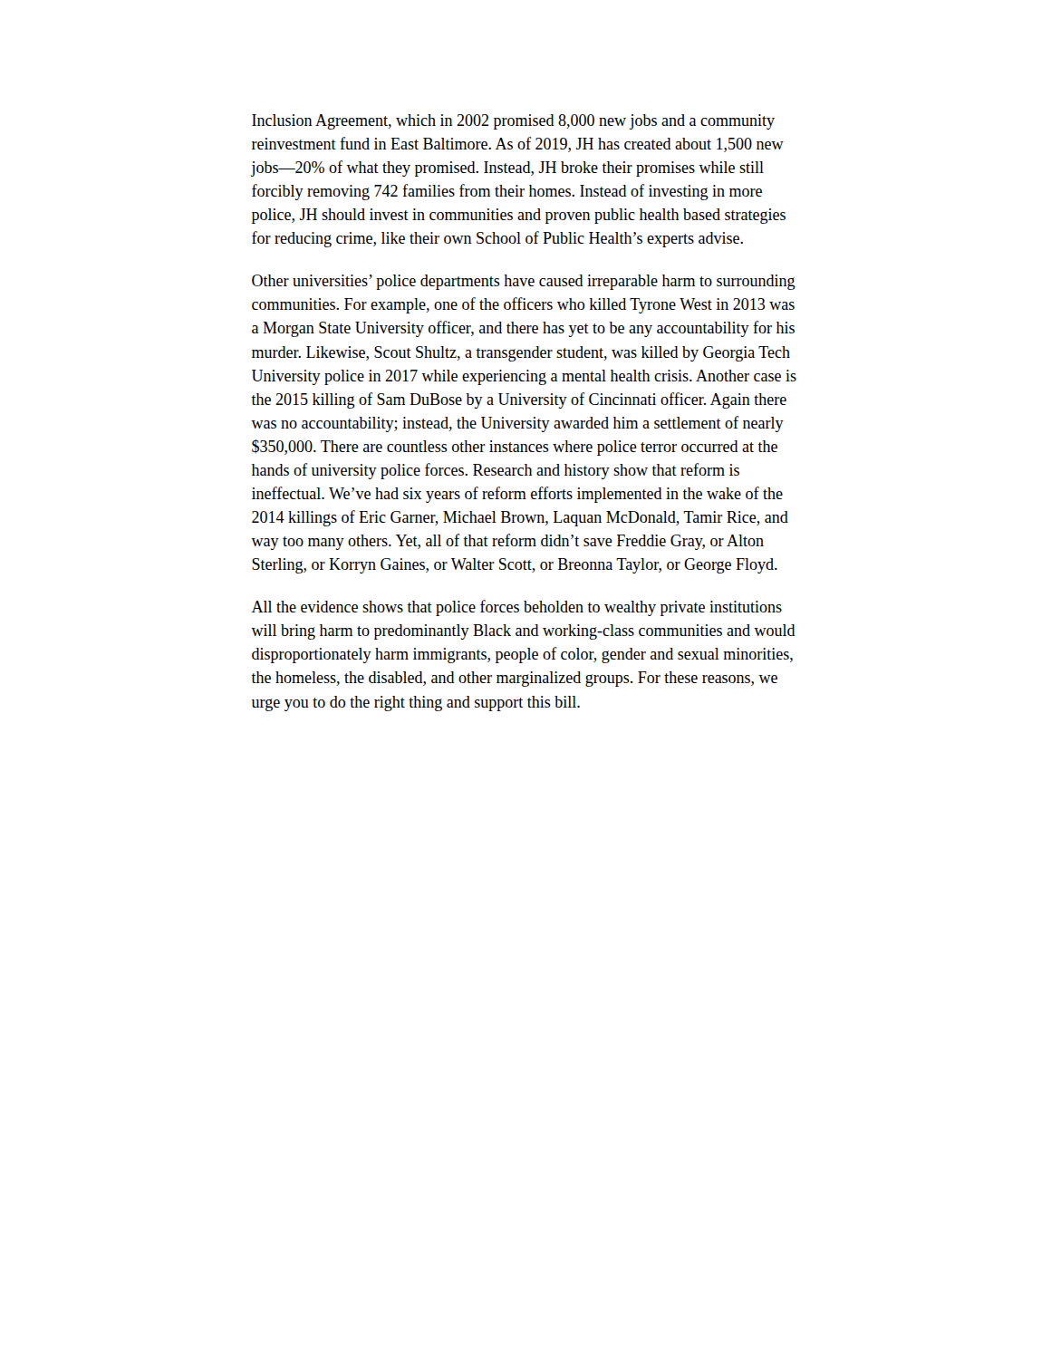Inclusion Agreement, which in 2002 promised 8,000 new jobs and a community reinvestment fund in East Baltimore. As of 2019, JH has created about 1,500 new jobs—20% of what they promised. Instead, JH broke their promises while still forcibly removing 742 families from their homes. Instead of investing in more police, JH should invest in communities and proven public health based strategies for reducing crime, like their own School of Public Health’s experts advise.
Other universities’ police departments have caused irreparable harm to surrounding communities. For example, one of the officers who killed Tyrone West in 2013 was a Morgan State University officer, and there has yet to be any accountability for his murder. Likewise, Scout Shultz, a transgender student, was killed by Georgia Tech University police in 2017 while experiencing a mental health crisis. Another case is the 2015 killing of Sam DuBose by a University of Cincinnati officer. Again there was no accountability; instead, the University awarded him a settlement of nearly $350,000. There are countless other instances where police terror occurred at the hands of university police forces. Research and history show that reform is ineffectual. We’ve had six years of reform efforts implemented in the wake of the 2014 killings of Eric Garner, Michael Brown, Laquan McDonald, Tamir Rice, and way too many others. Yet, all of that reform didn’t save Freddie Gray, or Alton Sterling, or Korryn Gaines, or Walter Scott, or Breonna Taylor, or George Floyd.
All the evidence shows that police forces beholden to wealthy private institutions will bring harm to predominantly Black and working-class communities and would disproportionately harm immigrants, people of color, gender and sexual minorities, the homeless, the disabled, and other marginalized groups. For these reasons, we urge you to do the right thing and support this bill.